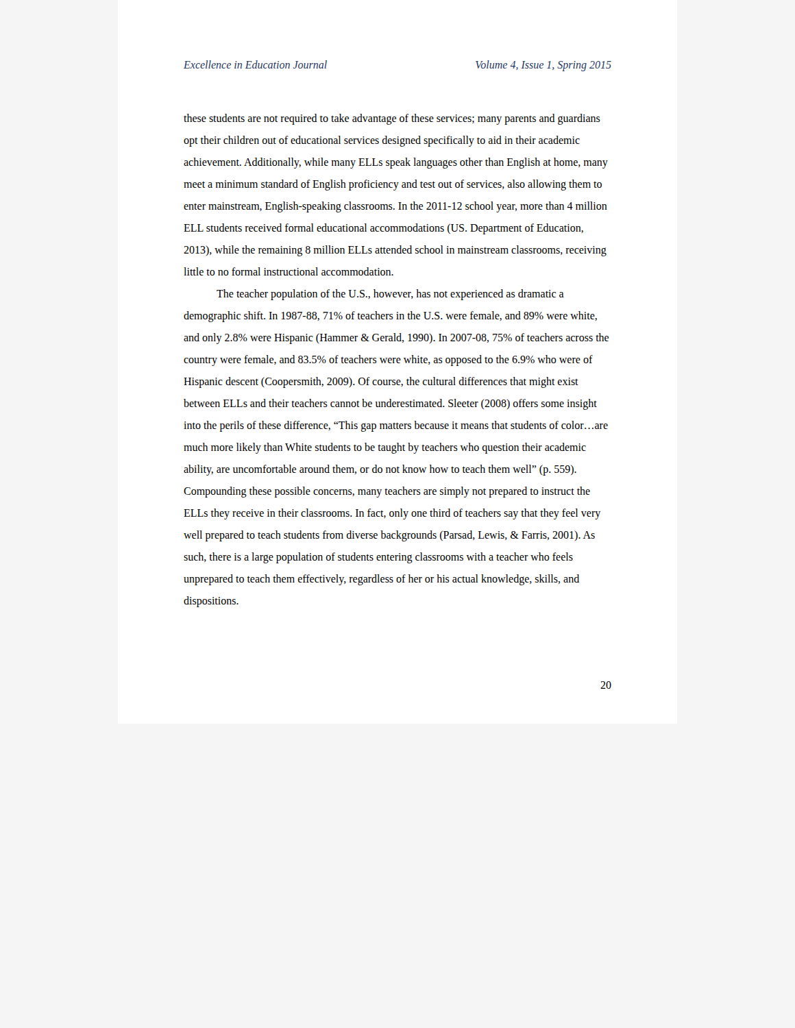Excellence in Education Journal Volume 4, Issue 1, Spring 2015
these students are not required to take advantage of these services; many parents and guardians opt their children out of educational services designed specifically to aid in their academic achievement. Additionally, while many ELLs speak languages other than English at home, many meet a minimum standard of English proficiency and test out of services, also allowing them to enter mainstream, English-speaking classrooms. In the 2011-12 school year, more than 4 million ELL students received formal educational accommodations (US. Department of Education, 2013), while the remaining 8 million ELLs attended school in mainstream classrooms, receiving little to no formal instructional accommodation.
The teacher population of the U.S., however, has not experienced as dramatic a demographic shift. In 1987-88, 71% of teachers in the U.S. were female, and 89% were white, and only 2.8% were Hispanic (Hammer & Gerald, 1990). In 2007-08, 75% of teachers across the country were female, and 83.5% of teachers were white, as opposed to the 6.9% who were of Hispanic descent (Coopersmith, 2009). Of course, the cultural differences that might exist between ELLs and their teachers cannot be underestimated. Sleeter (2008) offers some insight into the perils of these difference, “This gap matters because it means that students of color…are much more likely than White students to be taught by teachers who question their academic ability, are uncomfortable around them, or do not know how to teach them well” (p. 559). Compounding these possible concerns, many teachers are simply not prepared to instruct the ELLs they receive in their classrooms. In fact, only one third of teachers say that they feel very well prepared to teach students from diverse backgrounds (Parsad, Lewis, & Farris, 2001). As such, there is a large population of students entering classrooms with a teacher who feels unprepared to teach them effectively, regardless of her or his actual knowledge, skills, and dispositions.
20